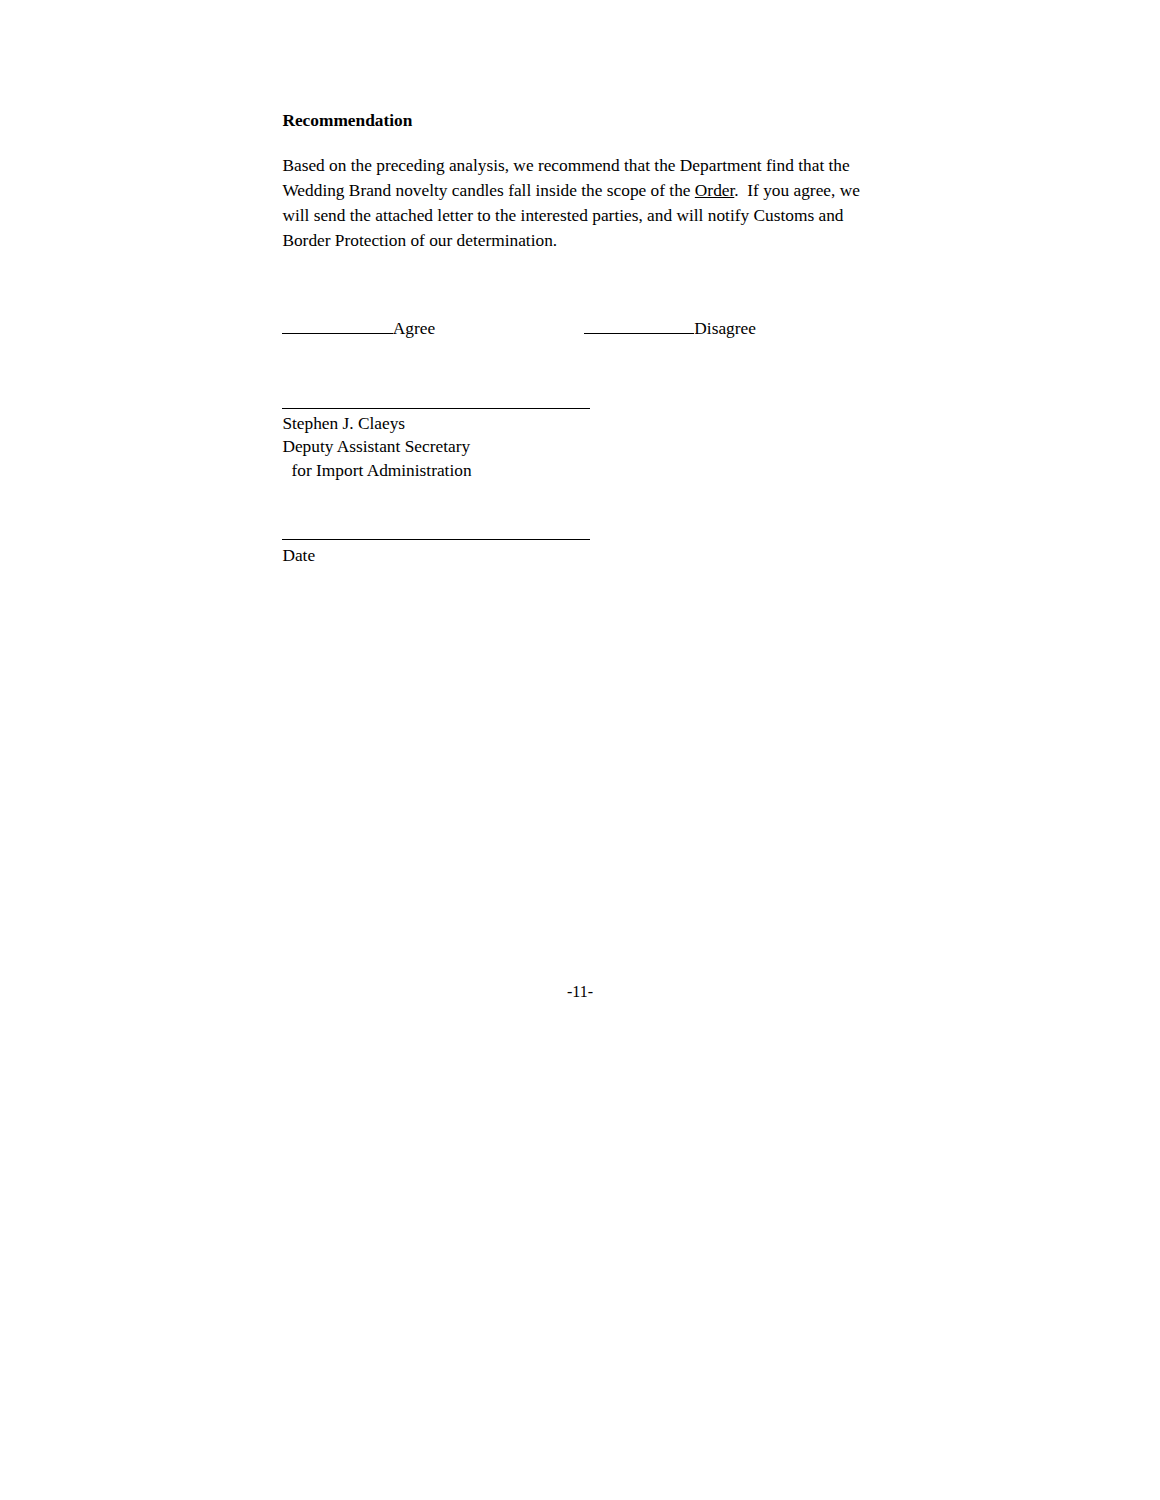Recommendation
Based on the preceding analysis, we recommend that the Department find that the Wedding Brand novelty candles fall inside the scope of the Order. If you agree, we will send the attached letter to the interested parties, and will notify Customs and Border Protection of our determination.
Agree Disagree
Stephen J. Claeys
Deputy Assistant Secretary
for Import Administration
Date
-11-